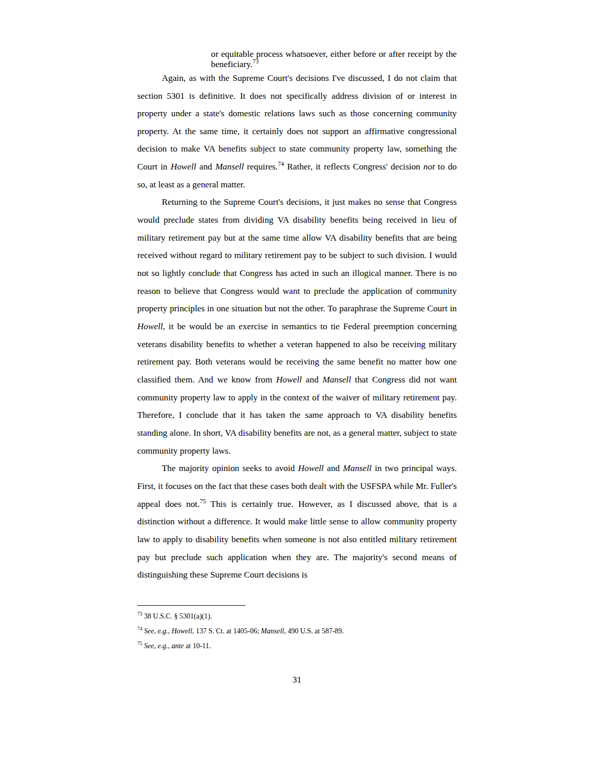or equitable process whatsoever, either before or after receipt by the beneficiary.73
Again, as with the Supreme Court's decisions I've discussed, I do not claim that section 5301 is definitive. It does not specifically address division of or interest in property under a state's domestic relations laws such as those concerning community property. At the same time, it certainly does not support an affirmative congressional decision to make VA benefits subject to state community property law, something the Court in Howell and Mansell requires.74 Rather, it reflects Congress' decision not to do so, at least as a general matter.
Returning to the Supreme Court's decisions, it just makes no sense that Congress would preclude states from dividing VA disability benefits being received in lieu of military retirement pay but at the same time allow VA disability benefits that are being received without regard to military retirement pay to be subject to such division. I would not so lightly conclude that Congress has acted in such an illogical manner. There is no reason to believe that Congress would want to preclude the application of community property principles in one situation but not the other. To paraphrase the Supreme Court in Howell, it be would be an exercise in semantics to tie Federal preemption concerning veterans disability benefits to whether a veteran happened to also be receiving military retirement pay. Both veterans would be receiving the same benefit no matter how one classified them. And we know from Howell and Mansell that Congress did not want community property law to apply in the context of the waiver of military retirement pay. Therefore, I conclude that it has taken the same approach to VA disability benefits standing alone. In short, VA disability benefits are not, as a general matter, subject to state community property laws.
The majority opinion seeks to avoid Howell and Mansell in two principal ways. First, it focuses on the fact that these cases both dealt with the USFSPA while Mr. Fuller's appeal does not.75 This is certainly true. However, as I discussed above, that is a distinction without a difference. It would make little sense to allow community property law to apply to disability benefits when someone is not also entitled military retirement pay but preclude such application when they are. The majority's second means of distinguishing these Supreme Court decisions is
73 38 U.S.C. § 5301(a)(1).
74 See, e.g., Howell, 137 S. Ct. at 1405-06; Mansell, 490 U.S. at 587-89.
75 See, e.g., ante at 10-11.
31